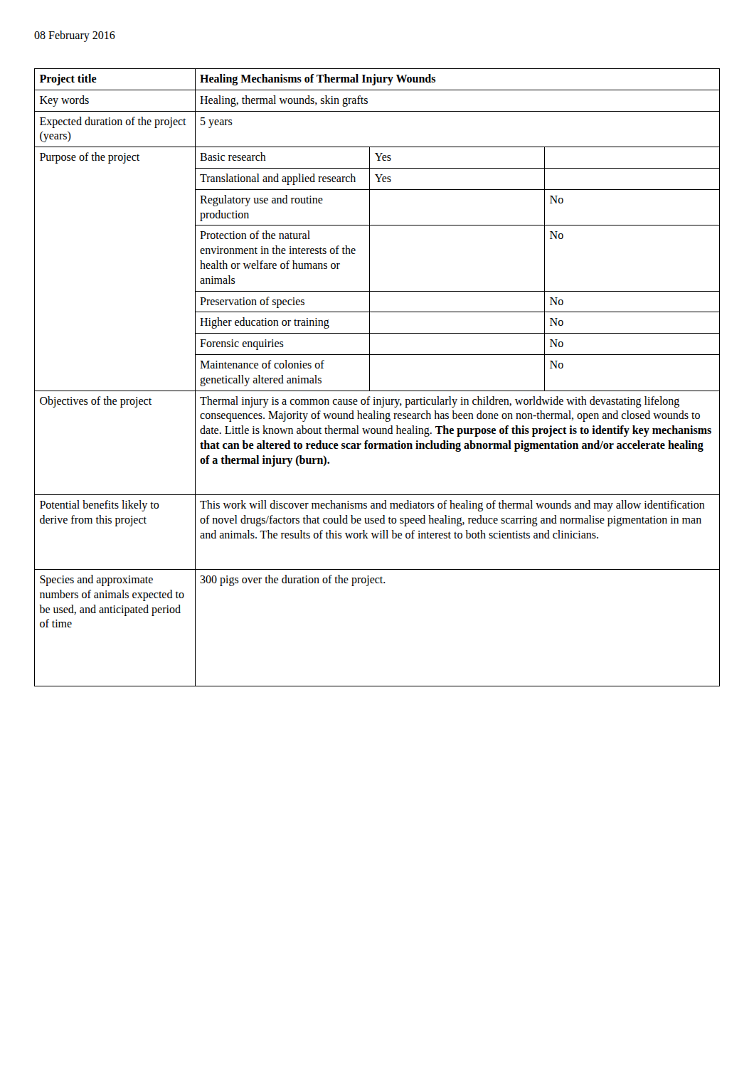08 February 2016
| Project title | Healing Mechanisms of Thermal Injury Wounds |
| Key words | Healing, thermal wounds, skin grafts |
| Expected duration of the project (years) | 5 years |
| Purpose of the project | Basic research | Yes | |
| Translational and applied research | Yes | |
| Regulatory use and routine production | | No |
| Protection of the natural environment in the interests of the health or welfare of humans or animals | | No |
| Preservation of species | | No |
| Higher education or training | | No |
| Forensic enquiries | | No |
| Maintenance of colonies of genetically altered animals | | No |
| Objectives of the project | Thermal injury is a common cause of injury, particularly in children, worldwide with devastating lifelong consequences. Majority of wound healing research has been done on non-thermal, open and closed wounds to date. Little is known about thermal wound healing. The purpose of this project is to identify key mechanisms that can be altered to reduce scar formation including abnormal pigmentation and/or accelerate healing of a thermal injury (burn). |
| Potential benefits likely to derive from this project | This work will discover mechanisms and mediators of healing of thermal wounds and may allow identification of novel drugs/factors that could be used to speed healing, reduce scarring and normalise pigmentation in man and animals. The results of this work will be of interest to both scientists and clinicians. |
| Species and approximate numbers of animals expected to be used, and anticipated period of time | 300 pigs over the duration of the project. |